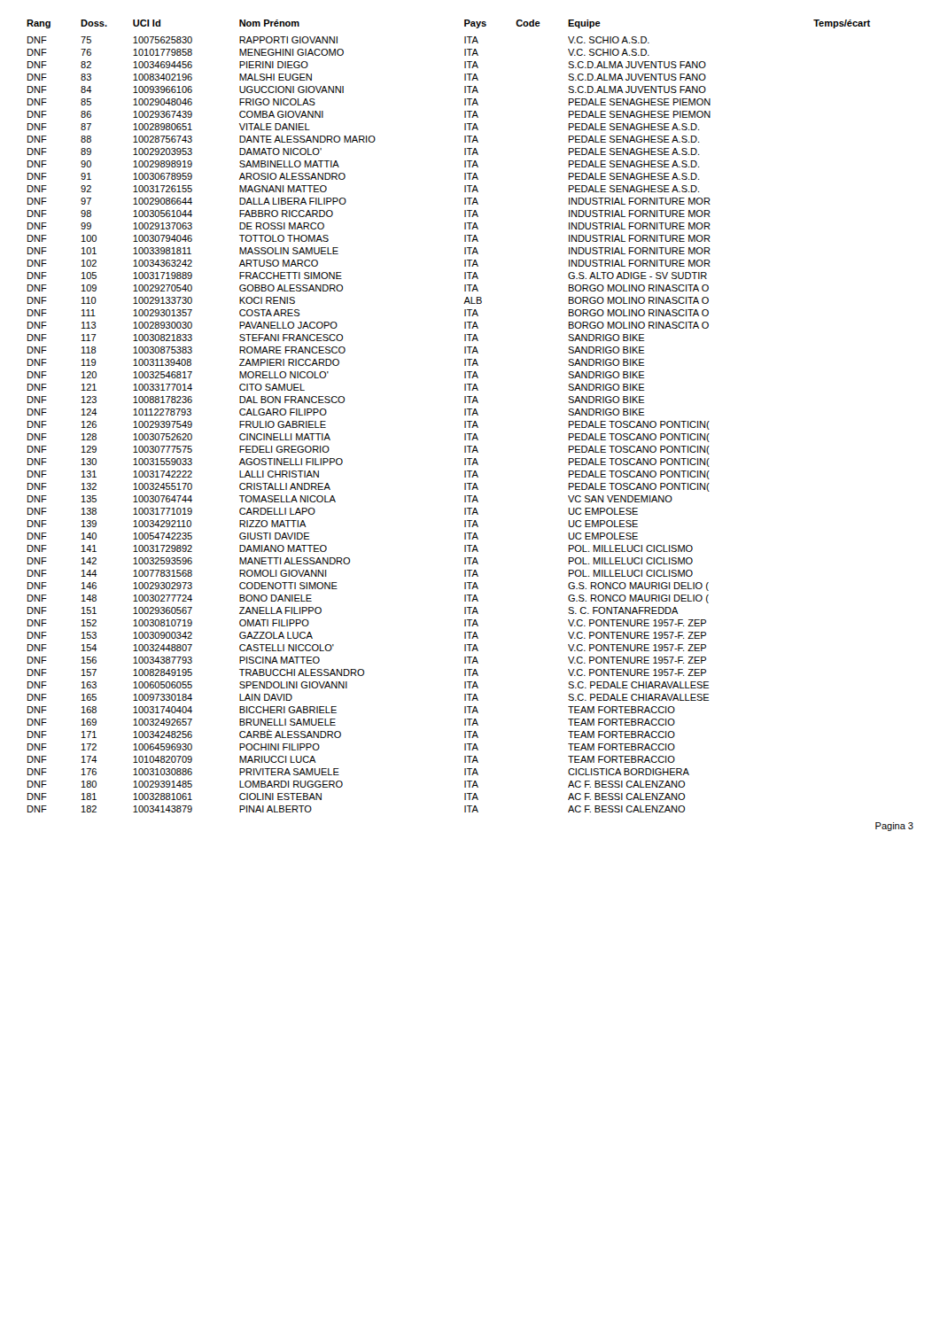| Rang | Doss. | UCI Id | Nom Prénom | Pays | Code | Equipe | Temps/écart |
| --- | --- | --- | --- | --- | --- | --- | --- |
| DNF | 75 | 10075625830 | RAPPORTI GIOVANNI | ITA | | V.C. SCHIO A.S.D. | |
| DNF | 76 | 10101779858 | MENEGHINI GIACOMO | ITA | | V.C. SCHIO A.S.D. | |
| DNF | 82 | 10034694456 | PIERINI DIEGO | ITA | | S.C.D.ALMA JUVENTUS FANO | |
| DNF | 83 | 10083402196 | MALSHI EUGEN | ITA | | S.C.D.ALMA JUVENTUS FANO | |
| DNF | 84 | 10093966106 | UGUCCIONI GIOVANNI | ITA | | S.C.D.ALMA JUVENTUS FANO | |
| DNF | 85 | 10029048046 | FRIGO NICOLAS | ITA | | PEDALE SENAGHESE PIEMON | |
| DNF | 86 | 10029367439 | COMBA GIOVANNI | ITA | | PEDALE SENAGHESE PIEMON | |
| DNF | 87 | 10028980651 | VITALE DANIEL | ITA | | PEDALE SENAGHESE A.S.D. | |
| DNF | 88 | 10028756743 | DANTE ALESSANDRO MARIO | ITA | | PEDALE SENAGHESE A.S.D. | |
| DNF | 89 | 10029203953 | DAMATO NICOLO' | ITA | | PEDALE SENAGHESE A.S.D. | |
| DNF | 90 | 10029898919 | SAMBINELLO MATTIA | ITA | | PEDALE SENAGHESE A.S.D. | |
| DNF | 91 | 10030678959 | AROSIO ALESSANDRO | ITA | | PEDALE SENAGHESE A.S.D. | |
| DNF | 92 | 10031726155 | MAGNANI MATTEO | ITA | | PEDALE SENAGHESE A.S.D. | |
| DNF | 97 | 10029086644 | DALLA LIBERA FILIPPO | ITA | | INDUSTRIAL FORNITURE MOR | |
| DNF | 98 | 10030561044 | FABBRO RICCARDO | ITA | | INDUSTRIAL FORNITURE MOR | |
| DNF | 99 | 10029137063 | DE ROSSI MARCO | ITA | | INDUSTRIAL FORNITURE MOR | |
| DNF | 100 | 10030794046 | TOTTOLO THOMAS | ITA | | INDUSTRIAL FORNITURE MOR | |
| DNF | 101 | 10033981811 | MASSOLIN SAMUELE | ITA | | INDUSTRIAL FORNITURE MOR | |
| DNF | 102 | 10034363242 | ARTUSO MARCO | ITA | | INDUSTRIAL FORNITURE MOR | |
| DNF | 105 | 10031719889 | FRACCHETTI SIMONE | ITA | | G.S. ALTO ADIGE - SV SUDTIR | |
| DNF | 109 | 10029270540 | GOBBO ALESSANDRO | ITA | | BORGO MOLINO RINASCITA O | |
| DNF | 110 | 10029133730 | KOCI RENIS | ALB | | BORGO MOLINO RINASCITA O | |
| DNF | 111 | 10029301357 | COSTA ARES | ITA | | BORGO MOLINO RINASCITA O | |
| DNF | 113 | 10028930030 | PAVANELLO JACOPO | ITA | | BORGO MOLINO RINASCITA O | |
| DNF | 117 | 10030821833 | STEFANI FRANCESCO | ITA | | SANDRIGO BIKE | |
| DNF | 118 | 10030875383 | ROMARE FRANCESCO | ITA | | SANDRIGO BIKE | |
| DNF | 119 | 10031139408 | ZAMPIERI RICCARDO | ITA | | SANDRIGO BIKE | |
| DNF | 120 | 10032546817 | MORELLO NICOLO' | ITA | | SANDRIGO BIKE | |
| DNF | 121 | 10033177014 | CITO SAMUEL | ITA | | SANDRIGO BIKE | |
| DNF | 123 | 10088178236 | DAL BON FRANCESCO | ITA | | SANDRIGO BIKE | |
| DNF | 124 | 10112278793 | CALGARO FILIPPO | ITA | | SANDRIGO BIKE | |
| DNF | 126 | 10029397549 | FRULIO GABRIELE | ITA | | PEDALE TOSCANO PONTICIN( | |
| DNF | 128 | 10030752620 | CINCINELLI MATTIA | ITA | | PEDALE TOSCANO PONTICIN( | |
| DNF | 129 | 10030777575 | FEDELI GREGORIO | ITA | | PEDALE TOSCANO PONTICIN( | |
| DNF | 130 | 10031559033 | AGOSTINELLI FILIPPO | ITA | | PEDALE TOSCANO PONTICIN( | |
| DNF | 131 | 10031742222 | LALLI CHRISTIAN | ITA | | PEDALE TOSCANO PONTICIN( | |
| DNF | 132 | 10032455170 | CRISTALLI ANDREA | ITA | | PEDALE TOSCANO PONTICIN( | |
| DNF | 135 | 10030764744 | TOMASELLA NICOLA | ITA | | VC SAN VENDEMIANO | |
| DNF | 138 | 10031771019 | CARDELLI LAPO | ITA | | UC EMPOLESE | |
| DNF | 139 | 10034292110 | RIZZO MATTIA | ITA | | UC EMPOLESE | |
| DNF | 140 | 10054742235 | GIUSTI DAVIDE | ITA | | UC EMPOLESE | |
| DNF | 141 | 10031729892 | DAMIANO MATTEO | ITA | | POL. MILLELUCI CICLISMO | |
| DNF | 142 | 10032593596 | MANETTI ALESSANDRO | ITA | | POL. MILLELUCI CICLISMO | |
| DNF | 144 | 10077831568 | ROMOLI GIOVANNI | ITA | | POL. MILLELUCI CICLISMO | |
| DNF | 146 | 10029302973 | CODENOTTI SIMONE | ITA | | G.S. RONCO MAURIGI DELIO ( | |
| DNF | 148 | 10030277724 | BONO DANIELE | ITA | | G.S. RONCO MAURIGI DELIO ( | |
| DNF | 151 | 10029360567 | ZANELLA FILIPPO | ITA | | S. C. FONTANAFREDDA | |
| DNF | 152 | 10030810719 | OMATI FILIPPO | ITA | | V.C. PONTENURE 1957-F. ZEP | |
| DNF | 153 | 10030900342 | GAZZOLA LUCA | ITA | | V.C. PONTENURE 1957-F. ZEP | |
| DNF | 154 | 10032448807 | CASTELLI NICCOLO' | ITA | | V.C. PONTENURE 1957-F. ZEP | |
| DNF | 156 | 10034387793 | PISCINA MATTEO | ITA | | V.C. PONTENURE 1957-F. ZEP | |
| DNF | 157 | 10082849195 | TRABUCCHI ALESSANDRO | ITA | | V.C. PONTENURE 1957-F. ZEP | |
| DNF | 163 | 10060506055 | SPENDOLINI GIOVANNI | ITA | | S.C. PEDALE CHIARAVALLESE | |
| DNF | 165 | 10097330184 | LAIN DAVID | ITA | | S.C. PEDALE CHIARAVALLESE | |
| DNF | 168 | 10031740404 | BICCHERI GABRIELE | ITA | | TEAM FORTEBRACCIO | |
| DNF | 169 | 10032492657 | BRUNELLI SAMUELE | ITA | | TEAM FORTEBRACCIO | |
| DNF | 171 | 10034248256 | CARBÈ ALESSANDRO | ITA | | TEAM FORTEBRACCIO | |
| DNF | 172 | 10064596930 | POCHINI FILIPPO | ITA | | TEAM FORTEBRACCIO | |
| DNF | 174 | 10104820709 | MARIUCCI LUCA | ITA | | TEAM FORTEBRACCIO | |
| DNF | 176 | 10031030886 | PRIVITERA SAMUELE | ITA | | CICLISTICA BORDIGHERA | |
| DNF | 180 | 10029391485 | LOMBARDI RUGGERO | ITA | | AC F. BESSI CALENZANO | |
| DNF | 181 | 10032881061 | CIOLINI ESTEBAN | ITA | | AC F. BESSI CALENZANO | |
| DNF | 182 | 10034143879 | PINAI ALBERTO | ITA | | AC F. BESSI CALENZANO | |
Pagina 3